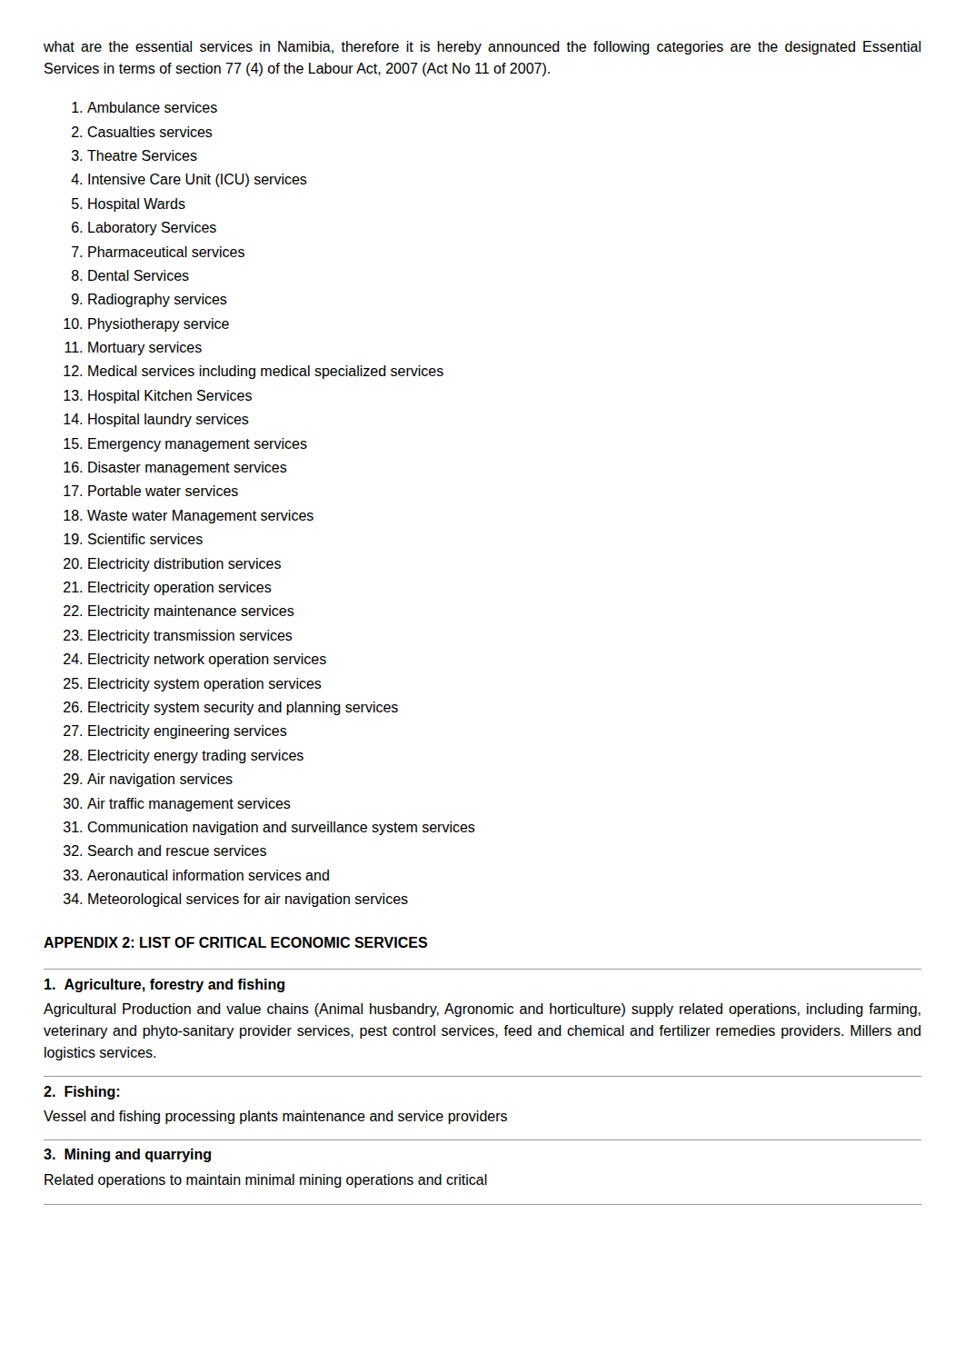what are the essential services in Namibia, therefore it is hereby announced the following categories are the designated Essential Services in terms of section 77 (4) of the Labour Act, 2007 (Act No 11 of 2007).
Ambulance services
Casualties services
Theatre Services
Intensive Care Unit (ICU) services
Hospital Wards
Laboratory Services
Pharmaceutical services
Dental Services
Radiography services
Physiotherapy service
Mortuary services
Medical services including medical specialized services
Hospital Kitchen Services
Hospital laundry services
Emergency management services
Disaster management services
Portable water services
Waste water Management services
Scientific services
Electricity distribution services
Electricity operation services
Electricity maintenance services
Electricity transmission services
Electricity network operation services
Electricity system operation services
Electricity system security and planning services
Electricity engineering services
Electricity energy trading services
Air navigation services
Air traffic management services
Communication navigation and surveillance system services
Search and rescue services
Aeronautical information services and
Meteorological services for air navigation services
APPENDIX 2: LIST OF CRITICAL ECONOMIC SERVICES
1. Agriculture, forestry and fishing
Agricultural Production and value chains (Animal husbandry, Agronomic and horticulture) supply related operations, including farming, veterinary and phyto-sanitary provider services, pest control services, feed and chemical and fertilizer remedies providers. Millers and logistics services.
2. Fishing:
Vessel and fishing processing plants maintenance and service providers
3. Mining and quarrying
Related operations to maintain minimal mining operations and critical